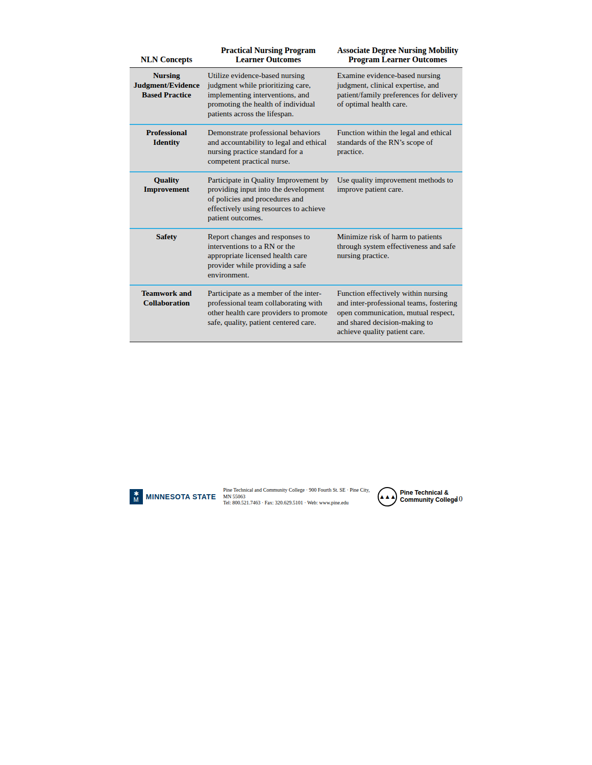| NLN Concepts | Practical Nursing Program Learner Outcomes | Associate Degree Nursing Mobility Program Learner Outcomes |
| --- | --- | --- |
| Nursing Judgment/Evidence Based Practice | Utilize evidence-based nursing judgment while prioritizing care, implementing interventions, and promoting the health of individual patients across the lifespan. | Examine evidence-based nursing judgment, clinical expertise, and patient/family preferences for delivery of optimal health care. |
| Professional Identity | Demonstrate professional behaviors and accountability to legal and ethical nursing practice standard for a competent practical nurse. | Function within the legal and ethical standards of the RN’s scope of practice. |
| Quality Improvement | Participate in Quality Improvement by providing input into the development of policies and procedures and effectively using resources to achieve patient outcomes. | Use quality improvement methods to improve patient care. |
| Safety | Report changes and responses to interventions to a RN or the appropriate licensed health care provider while providing a safe environment. | Minimize risk of harm to patients through system effectiveness and safe nursing practice. |
| Teamwork and Collaboration | Participate as a member of the inter-professional team collaborating with other health care providers to promote safe, quality, patient centered care. | Function effectively within nursing and inter-professional teams, fostering open communication, mutual respect, and shared decision-making to achieve quality patient care. |
10
✱
M
MINNESOTA STATE
Pine Technical and Community College · 900 Fourth St. SE · Pine City, MN 55063
Tel: 800.521.7463 · Fax: 320.629.5101 · Web: www.pine.edu
▲▲▲
Pine Technical &
Community College